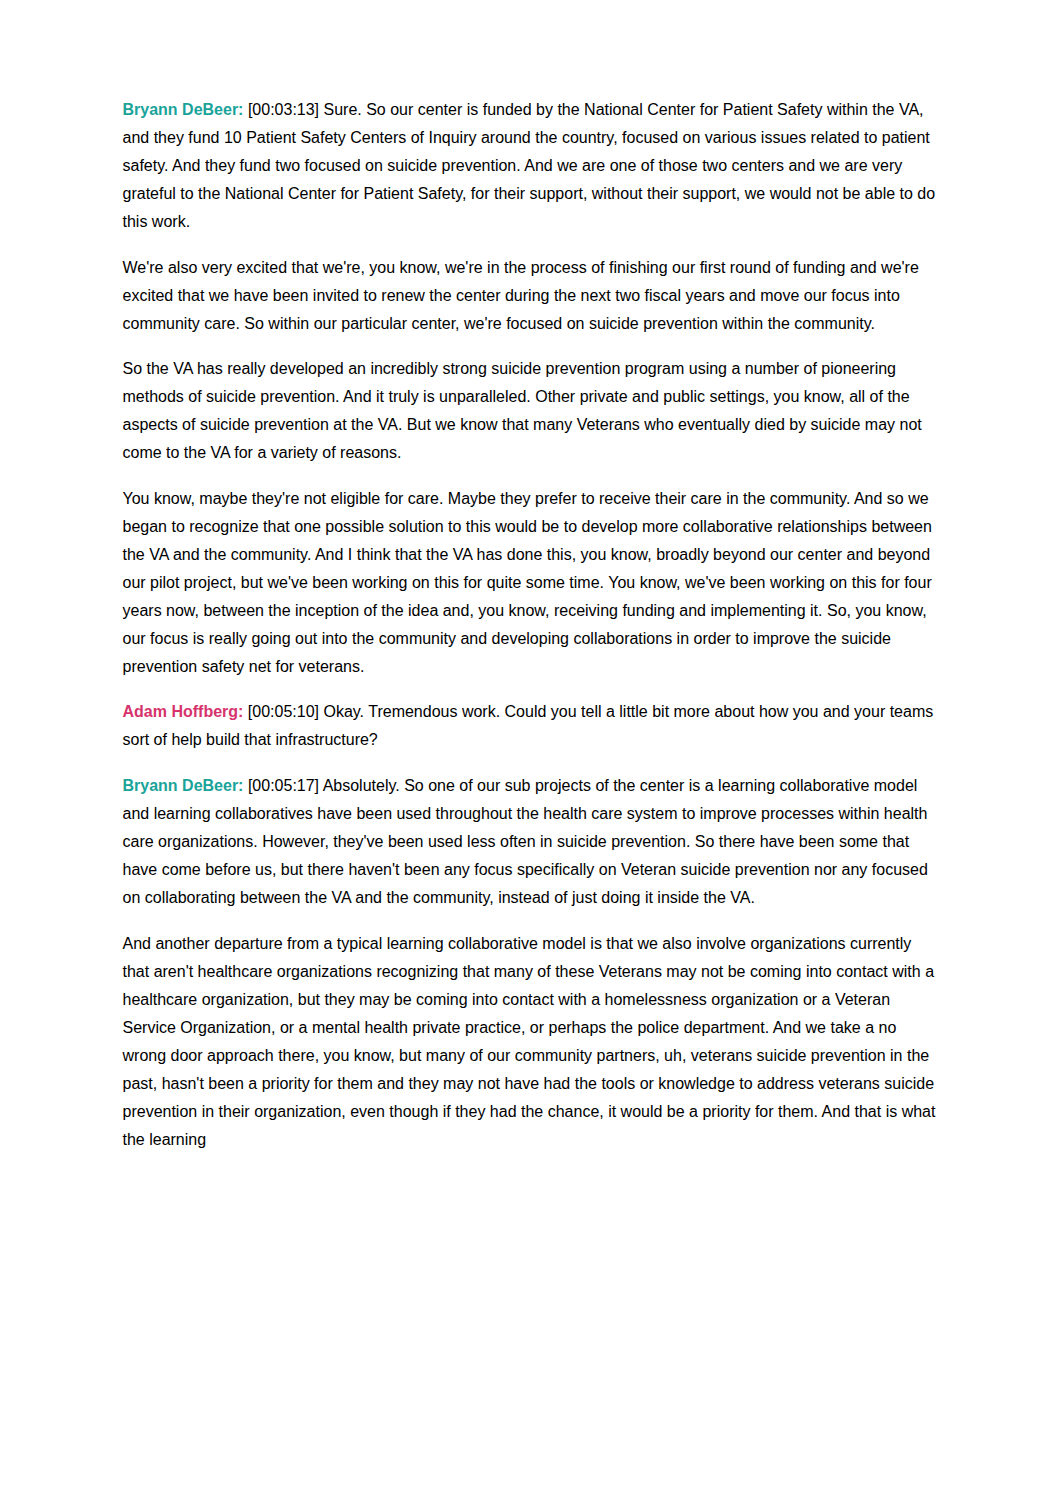Bryann DeBeer: [00:03:13] Sure. So our center is funded by the National Center for Patient Safety within the VA, and they fund 10 Patient Safety Centers of Inquiry around the country, focused on various issues related to patient safety. And they fund two focused on suicide prevention. And we are one of those two centers and we are very grateful to the National Center for Patient Safety, for their support, without their support, we would not be able to do this work.
We're also very excited that we're, you know, we're in the process of finishing our first round of funding and we're excited that we have been invited to renew the center during the next two fiscal years and move our focus into community care. So within our particular center, we're focused on suicide prevention within the community.
So the VA has really developed an incredibly strong suicide prevention program using a number of pioneering methods of suicide prevention. And it truly is unparalleled. Other private and public settings, you know, all of the aspects of suicide prevention at the VA. But we know that many Veterans who eventually died by suicide may not come to the VA for a variety of reasons.
You know, maybe they're not eligible for care. Maybe they prefer to receive their care in the community. And so we began to recognize that one possible solution to this would be to develop more collaborative relationships between the VA and the community. And I think that the VA has done this, you know, broadly beyond our center and beyond our pilot project, but we've been working on this for quite some time. You know, we've been working on this for four years now, between the inception of the idea and, you know, receiving funding and implementing it. So, you know, our focus is really going out into the community and developing collaborations in order to improve the suicide prevention safety net for veterans.
Adam Hoffberg: [00:05:10] Okay. Tremendous work. Could you tell a little bit more about how you and your teams sort of help build that infrastructure?
Bryann DeBeer: [00:05:17] Absolutely. So one of our sub projects of the center is a learning collaborative model and learning collaboratives have been used throughout the health care system to improve processes within health care organizations. However, they've been used less often in suicide prevention. So there have been some that have come before us, but there haven't been any focus specifically on Veteran suicide prevention nor any focused on collaborating between the VA and the community, instead of just doing it inside the VA.
And another departure from a typical learning collaborative model is that we also involve organizations currently that aren't healthcare organizations recognizing that many of these Veterans may not be coming into contact with a healthcare organization, but they may be coming into contact with a homelessness organization or a Veteran Service Organization, or a mental health private practice, or perhaps the police department. And we take a no wrong door approach there, you know, but many of our community partners, uh, veterans suicide prevention in the past, hasn't been a priority for them and they may not have had the tools or knowledge to address veterans suicide prevention in their organization, even though if they had the chance, it would be a priority for them. And that is what the learning